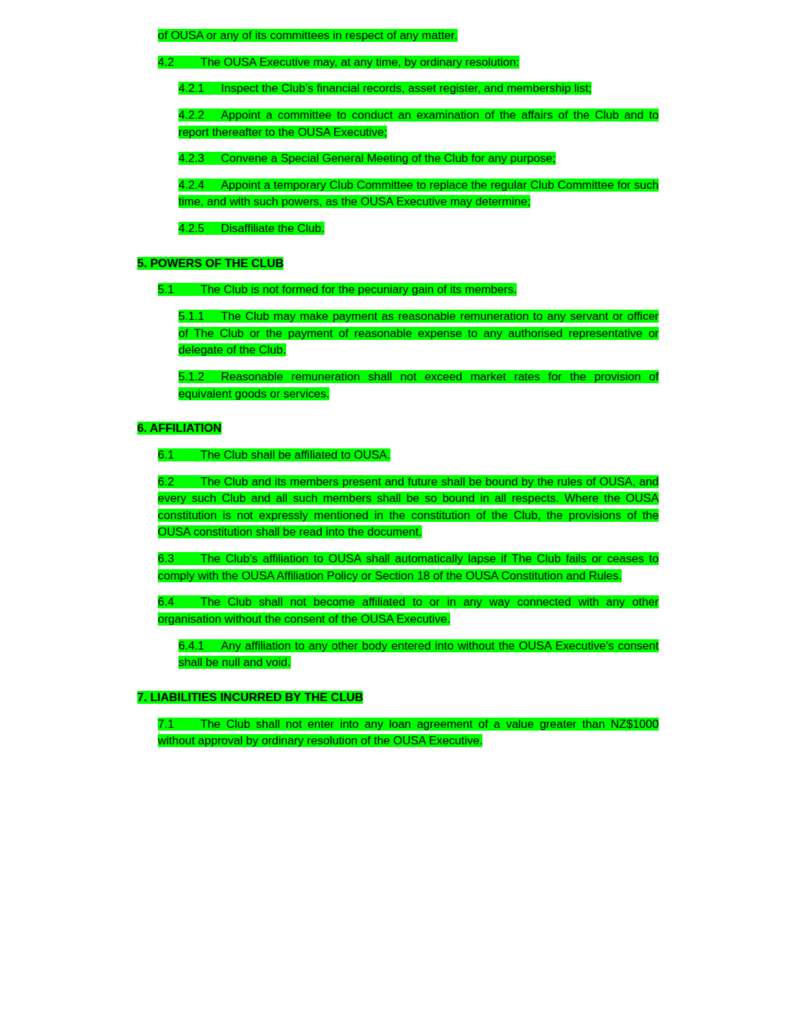of OUSA or any of its committees in respect of any matter.
4.2 The OUSA Executive may, at any time, by ordinary resolution:
4.2.1 Inspect the Club’s financial records, asset register, and membership list;
4.2.2 Appoint a committee to conduct an examination of the affairs of the Club and to report thereafter to the OUSA Executive;
4.2.3 Convene a Special General Meeting of the Club for any purpose;
4.2.4 Appoint a temporary Club Committee to replace the regular Club Committee for such time, and with such powers, as the OUSA Executive may determine;
4.2.5 Disaffiliate the Club.
5. POWERS OF THE CLUB
5.1 The Club is not formed for the pecuniary gain of its members.
5.1.1 The Club may make payment as reasonable remuneration to any servant or officer of The Club or the payment of reasonable expense to any authorised representative or delegate of the Club.
5.1.2 Reasonable remuneration shall not exceed market rates for the provision of equivalent goods or services.
6. AFFILIATION
6.1 The Club shall be affiliated to OUSA.
6.2 The Club and its members present and future shall be bound by the rules of OUSA, and every such Club and all such members shall be so bound in all respects. Where the OUSA constitution is not expressly mentioned in the constitution of the Club, the provisions of the OUSA constitution shall be read into the document.
6.3 The Club’s affiliation to OUSA shall automatically lapse if The Club fails or ceases to comply with the OUSA Affiliation Policy or Section 18 of the OUSA Constitution and Rules.
6.4 The Club shall not become affiliated to or in any way connected with any other organisation without the consent of the OUSA Executive.
6.4.1 Any affiliation to any other body entered into without the OUSA Executive's consent shall be null and void.
7. LIABILITIES INCURRED BY THE CLUB
7.1 The Club shall not enter into any loan agreement of a value greater than NZ$1000 without approval by ordinary resolution of the OUSA Executive.